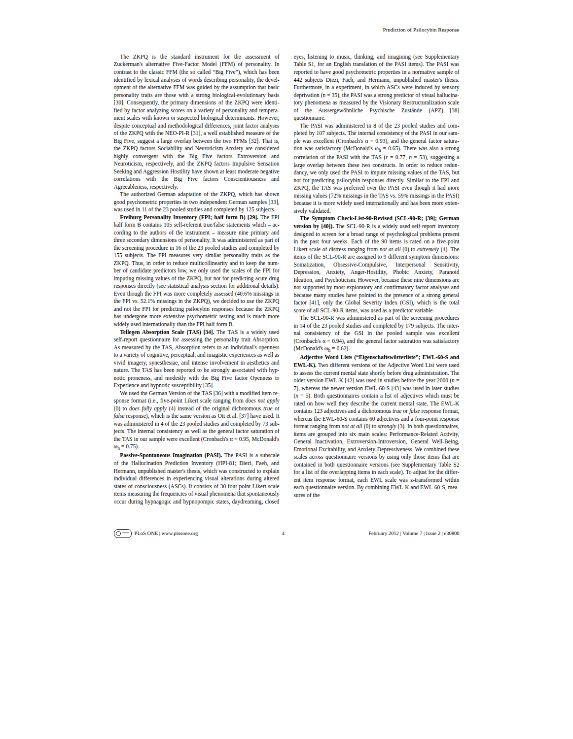Prediction of Psilocybin Response
The ZKPQ is the standard instrument for the assessment of Zuckerman's alternative Five-Factor Model (FFM) of personality. In contrast to the classic FFM (the so called “Big Five”), which has been identified by lexical analyses of words describing personality, the development of the alternative FFM was guided by the assumption that basic personality traits are those with a strong biological-evolutionary basis [30]. Consequently, the primary dimensions of the ZKPQ were identified by factor analyzing scores on a variety of personality and temperament scales with known or suspected biological determinants. However, despite conceptual and methodological differences, joint factor analyses of the ZKPQ with the NEO-PI-R [31], a well established measure of the Big Five, suggest a large overlap between the two FFMs [32]. That is, the ZKPQ factors Sociability and Neuroticism-Anxiety are considered highly convergent with the Big Five factors Extroversion and Neuroticism, respectively, and the ZKPQ factors Impulsive Sensation Seeking and Aggression Hostility have shown at least moderate negative correlations with the Big Five factors Conscientiousness and Agreeableness, respectively.
The authorized German adaptation of the ZKPQ, which has shown good psychometric properties in two independent German samples [33], was used in 11 of the 23 pooled studies and completed by 125 subjects.
Freiburg Personality Inventory (FPI; half form B) [29]. The FPI half form B contains 105 self-referent true/false statements which – according to the authors of the instrument – measure nine primary and three secondary dimensions of personality. It was administered as part of the screening procedure in 16 of the 23 pooled studies and completed by 155 subjects. The FPI measures very similar personality traits as the ZKPQ. Thus, in order to reduce multicollinearity and to keep the number of candidate predictors low, we only used the scales of the FPI for imputing missing values of the ZKPQ, but not for predicting acute drug responses directly (see statistical analysis section for additional details). Even though the FPI was more completely assessed (40.6% missings in the FPI vs. 52.1% missings in the ZKPQ), we decided to use the ZKPQ and not the FPI for predicting psilocybin responses because the ZKPQ has undergone more extensive psychometric testing and is much more widely used internationally than the FPI half form B.
Tellegen Absorption Scale (TAS) [34]. The TAS is a widely used self-report questionnaire for assessing the personality trait Absorption. As measured by the TAS, Absorption refers to an individual's openness to a variety of cognitive, perceptual, and imagistic experiences as well as vivid imagery, synesthesiae, and intense involvement in aesthetics and nature. The TAS has been reported to be strongly associated with hypnotic proneness, and modestly with the Big Five factor Openness to Experience and hypnotic susceptibility [35].
We used the German Version of the TAS [36] with a modified item response format (i.e., five-point Likert scale ranging from does not apply (0) to does fully apply (4) instead of the original dichotomous true or false response), which is the same version as Ott et al. [37] have used. It was administered in 4 of the 23 pooled studies and completed by 73 subjects. The internal consistency as well as the general factor saturation of the TAS in our sample were excellent (Cronbach's α = 0.95, McDonald's ωh = 0.75).
Passive-Spontaneous Imagination (PASI). The PASI is a subscale of the Hallucination Prediction Inventory (HPI-81; Diezi, Faeh, and Hermann, unpublished master's thesis, which was constructed to explain individual differences in experiencing visual alterations during altered states of consciousness (ASCs). It consists of 30 four-point Likert scale items measuring the frequencies of visual phenomena that spontaneously occur during hypnagogic and hypnopompic states, daydreaming, closed eyes, listening to music, thinking, and imagining (see Supplementary Table S1, for an English translation of the PASI items). The PASI was reported to have good psychometric properties in a normative sample of 442 subjects Diezi, Faeh, and Hermann, unpublished master's thesis. Furthermore, in a experiment, in which ASCs were induced by sensory deprivation (n = 35), the PASI was a strong predictor of visual hallucinatory phenomena as measured by the Visionary Restructuralization scale of the Aussergewöhnliche Psychische Zustände (APZ) [38] questionnaire.
The PASI was administered in 8 of the 23 pooled studies and completed by 107 subjects. The internal consistency of the PASI in our sample was excellent (Cronbach's α = 0.93), and the general factor saturation was satisfactory (McDonald's ωh = 0.65). There was also a strong correlation of the PASI with the TAS (r = 0.77, n = 53), suggesting a large overlap between these two constructs. In order to reduce redundancy, we only used the PASI to impute missing values of the TAS, but not for predicting psilocybin responses directly. Similar to the FPI and ZKPQ, the TAS was preferred over the PASI even though it had more missing values (72% missings in the TAS vs. 59% missings in the PASI) because it is more widely used internationally and has been more extensively validated.
The Symptom Check-List-90-Revised (SCL-90-R; [39]; German version by [40]). The SCL-90-R is a widely used self-report inventory designed to screen for a broad range of psychological problems present in the past four weeks. Each of the 90 items is rated on a five-point Likert scale of distress ranging from not at all (0) to extremely (4). The items of the SCL-90-R are assigned to 9 different symptom dimensions: Somatization, Obsessive-Compulsive, Interpersonal Sensitivity, Depression, Anxiety, Anger-Hostility, Phobic Anxiety, Paranoid Ideation, and Psychoticism. However, because these nine dimensions are not supported by most exploratory and confirmatory factor analyses and because many studies have pointed to the presence of a strong general factor [41], only the Global Severity Index (GSI), which is the total score of all SCL-90-R items, was used as a predictor variable.
The SCL-90-R was administered as part of the screening procedures in 14 of the 23 pooled studies and completed by 179 subjects. The internal consistency of the GSI in the pooled sample was excellent (Cronbach's α = 0.94), and the general factor saturation was satisfactory (McDonald's ωh = 0.62).
Adjective Word Lists (“Eigenschaftswörterliste”; EWL-60-S and EWL-K). Two different versions of the Adjective Word List were used to assess the current mental state shortly before drug administration. The older version EWL-K [42] was used in studies before the year 2000 (n = 7), whereas the newer version EWL-60-S [43] was used in later studies (n = 5). Both questionnaires contain a list of adjectives which must be rated on how well they describe the current mental state. The EWL-K contains 123 adjectives and a dichotomous true or false response format, whereas the EWL-60-S contains 60 adjectives and a four-point response format ranging from not at all (0) to strongly (3). In both questionnaires, items are grouped into six main scales: Performance-Related Activity, General Inactivation, Extroversion-Introversion, General Well-Being, Emotional Excitability, and Anxiety-Depressiveness. We combined these scales across questionnaire versions by using only those items that are contained in both questionnaire versions (see Supplementary Table S2 for a list of the overlapping items in each scale). To adjust for the different item response format, each EWL scale was z-transformed within each questionnaire version. By combining EWL-K and EWL-60-S, measures of the
PLoS ONE | www.plosone.org
4
February 2012 | Volume 7 | Issue 2 | e30800